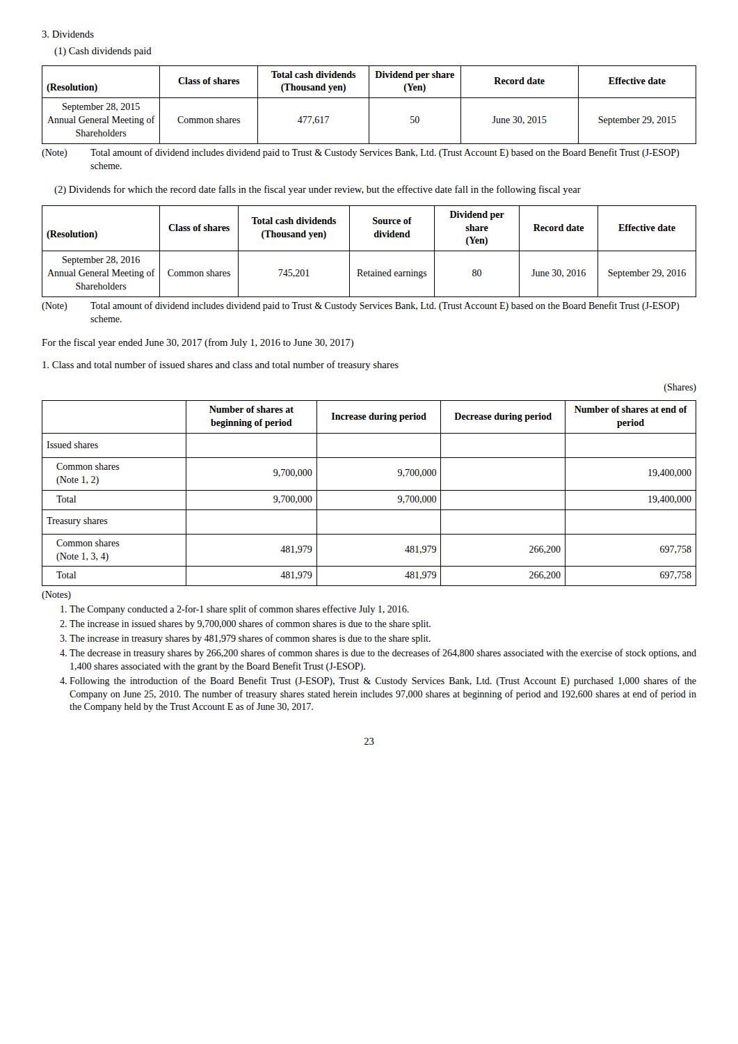3. Dividends
(1) Cash dividends paid
| (Resolution) | Class of shares | Total cash dividends (Thousand yen) | Dividend per share (Yen) | Record date | Effective date |
| --- | --- | --- | --- | --- | --- |
| September 28, 2015 Annual General Meeting of Shareholders | Common shares | 477,617 | 50 | June 30, 2015 | September 29, 2015 |
(Note)
Total amount of dividend includes dividend paid to Trust & Custody Services Bank, Ltd. (Trust Account E) based on the Board Benefit Trust (J-ESOP) scheme.
(2) Dividends for which the record date falls in the fiscal year under review, but the effective date fall in the following fiscal year
| (Resolution) | Class of shares | Total cash dividends (Thousand yen) | Source of dividend | Dividend per share (Yen) | Record date | Effective date |
| --- | --- | --- | --- | --- | --- | --- |
| September 28, 2016 Annual General Meeting of Shareholders | Common shares | 745,201 | Retained earnings | 80 | June 30, 2016 | September 29, 2016 |
(Note)
Total amount of dividend includes dividend paid to Trust & Custody Services Bank, Ltd. (Trust Account E) based on the Board Benefit Trust (J-ESOP) scheme.
For the fiscal year ended June 30, 2017 (from July 1, 2016 to June 30, 2017)
1. Class and total number of issued shares and class and total number of treasury shares
(Shares)
| | Number of shares at beginning of period | Increase during period | Decrease during period | Number of shares at end of period |
| --- | --- | --- | --- | --- |
| Issued shares | | | | |
| Common shares (Note 1, 2) | 9,700,000 | 9,700,000 | | 19,400,000 |
| Total | 9,700,000 | 9,700,000 | | 19,400,000 |
| Treasury shares | | | | |
| Common shares (Note 1, 3, 4) | 481,979 | 481,979 | 266,200 | 697,758 |
| Total | 481,979 | 481,979 | 266,200 | 697,758 |
(Notes)
The Company conducted a 2-for-1 share split of common shares effective July 1, 2016.
The increase in issued shares by 9,700,000 shares of common shares is due to the share split.
The increase in treasury shares by 481,979 shares of common shares is due to the share split.
The decrease in treasury shares by 266,200 shares of common shares is due to the decreases of 264,800 shares associated with the exercise of stock options, and 1,400 shares associated with the grant by the Board Benefit Trust (J-ESOP).
Following the introduction of the Board Benefit Trust (J-ESOP), Trust & Custody Services Bank, Ltd. (Trust Account E) purchased 1,000 shares of the Company on June 25, 2010. The number of treasury shares stated herein includes 97,000 shares at beginning of period and 192,600 shares at end of period in the Company held by the Trust Account E as of June 30, 2017.
23